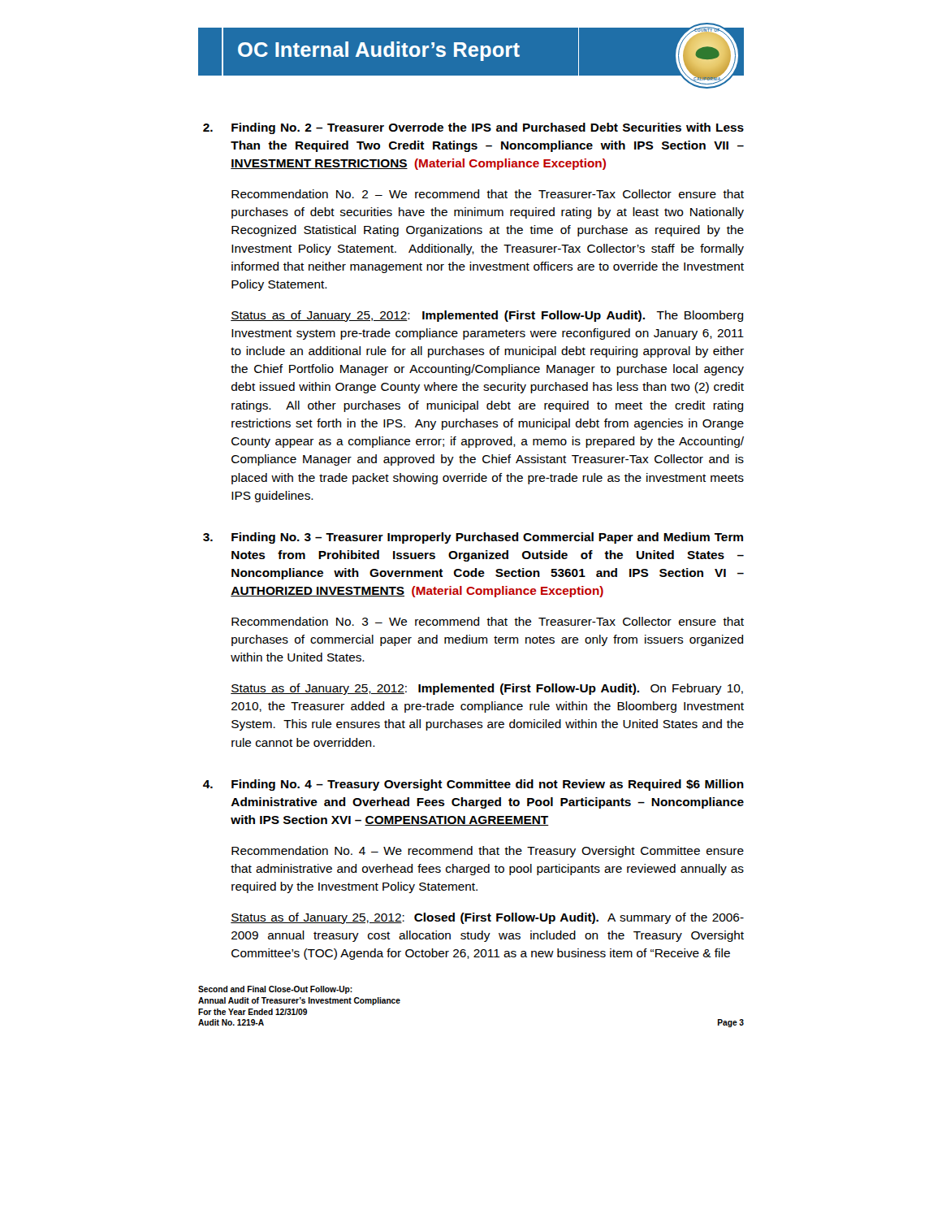OC Internal Auditor’s Report
COUNTY OF
CALIFORNIA
2.
Finding No. 2 – Treasurer Overrode the IPS and Purchased Debt Securities with Less Than the Required Two Credit Ratings – Noncompliance with IPS Section VII – INVESTMENT RESTRICTIONS (Material Compliance Exception)
Recommendation No. 2 – We recommend that the Treasurer-Tax Collector ensure that purchases of debt securities have the minimum required rating by at least two Nationally Recognized Statistical Rating Organizations at the time of purchase as required by the Investment Policy Statement. Additionally, the Treasurer-Tax Collector’s staff be formally informed that neither management nor the investment officers are to override the Investment Policy Statement.
Status as of January 25, 2012: Implemented (First Follow-Up Audit). The Bloomberg Investment system pre-trade compliance parameters were reconfigured on January 6, 2011 to include an additional rule for all purchases of municipal debt requiring approval by either the Chief Portfolio Manager or Accounting/Compliance Manager to purchase local agency debt issued within Orange County where the security purchased has less than two (2) credit ratings. All other purchases of municipal debt are required to meet the credit rating restrictions set forth in the IPS. Any purchases of municipal debt from agencies in Orange County appear as a compliance error; if approved, a memo is prepared by the Accounting/ Compliance Manager and approved by the Chief Assistant Treasurer-Tax Collector and is placed with the trade packet showing override of the pre-trade rule as the investment meets IPS guidelines.
3.
Finding No. 3 – Treasurer Improperly Purchased Commercial Paper and Medium Term Notes from Prohibited Issuers Organized Outside of the United States – Noncompliance with Government Code Section 53601 and IPS Section VI – AUTHORIZED INVESTMENTS (Material Compliance Exception)
Recommendation No. 3 – We recommend that the Treasurer-Tax Collector ensure that purchases of commercial paper and medium term notes are only from issuers organized within the United States.
Status as of January 25, 2012: Implemented (First Follow-Up Audit). On February 10, 2010, the Treasurer added a pre-trade compliance rule within the Bloomberg Investment System. This rule ensures that all purchases are domiciled within the United States and the rule cannot be overridden.
4.
Finding No. 4 – Treasury Oversight Committee did not Review as Required $6 Million Administrative and Overhead Fees Charged to Pool Participants – Noncompliance with IPS Section XVI – COMPENSATION AGREEMENT
Recommendation No. 4 – We recommend that the Treasury Oversight Committee ensure that administrative and overhead fees charged to pool participants are reviewed annually as required by the Investment Policy Statement.
Status as of January 25, 2012: Closed (First Follow-Up Audit). A summary of the 2006-2009 annual treasury cost allocation study was included on the Treasury Oversight Committee’s (TOC) Agenda for October 26, 2011 as a new business item of “Receive & file
Second and Final Close-Out Follow-Up:
Annual Audit of Treasurer’s Investment Compliance
For the Year Ended 12/31/09
Audit No. 1219-A
Page 3